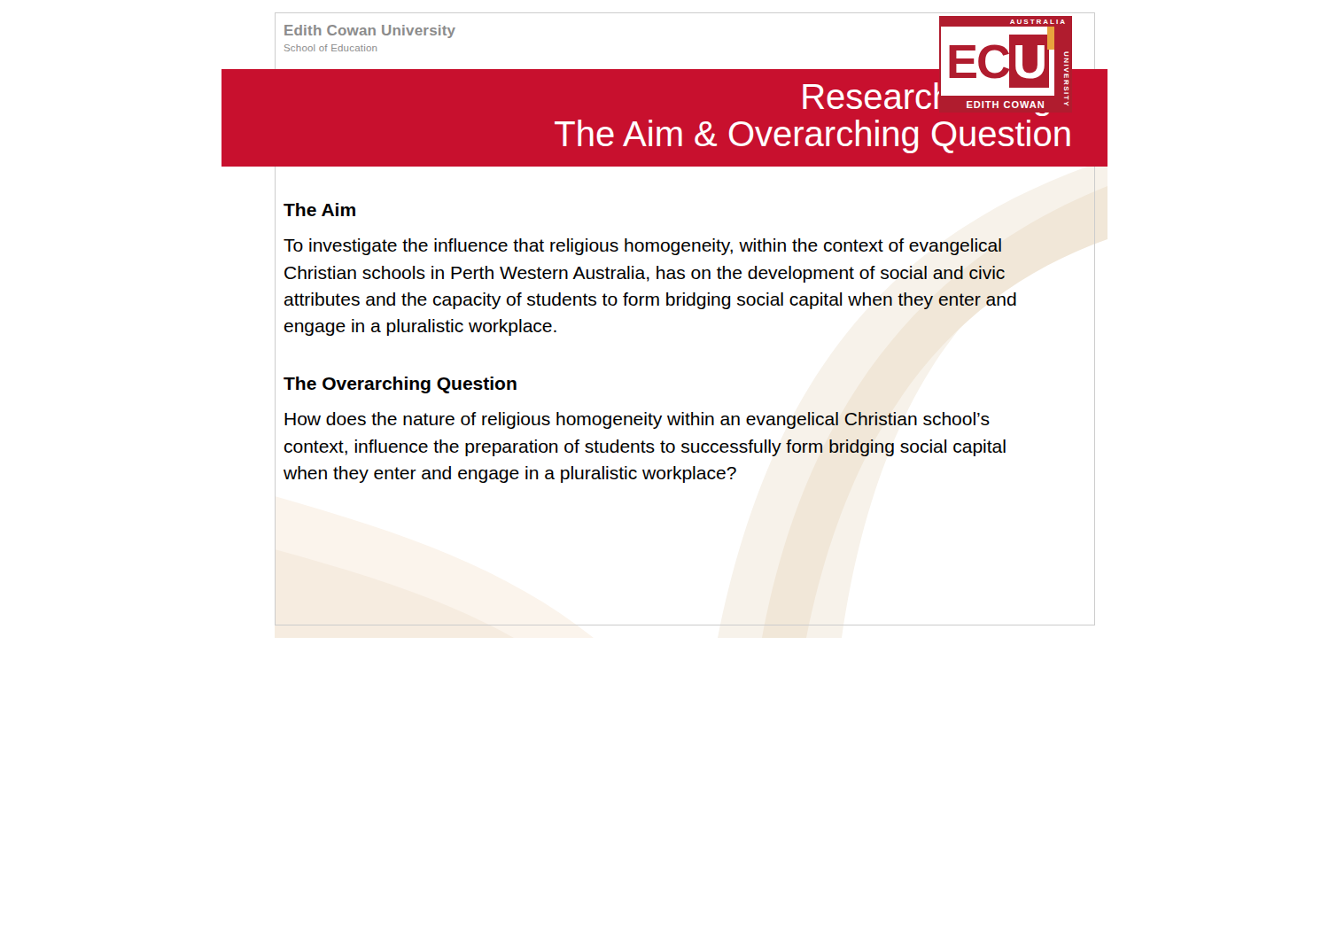AUSTRALIA
ECU
UNIVERSITY
EDITH COWAN
Edith Cowan University
School of Education
Research Design
The Aim & Overarching Question
The Aim
To investigate the influence that religious homogeneity, within the context of evangelical Christian schools in Perth Western Australia, has on the development of social and civic attributes and the capacity of students to form bridging social capital when they enter and engage in a pluralistic workplace.
The Overarching Question
How does the nature of religious homogeneity within an evangelical Christian school’s context, influence the preparation of students to successfully form bridging social capital when they enter and engage in a pluralistic workplace?